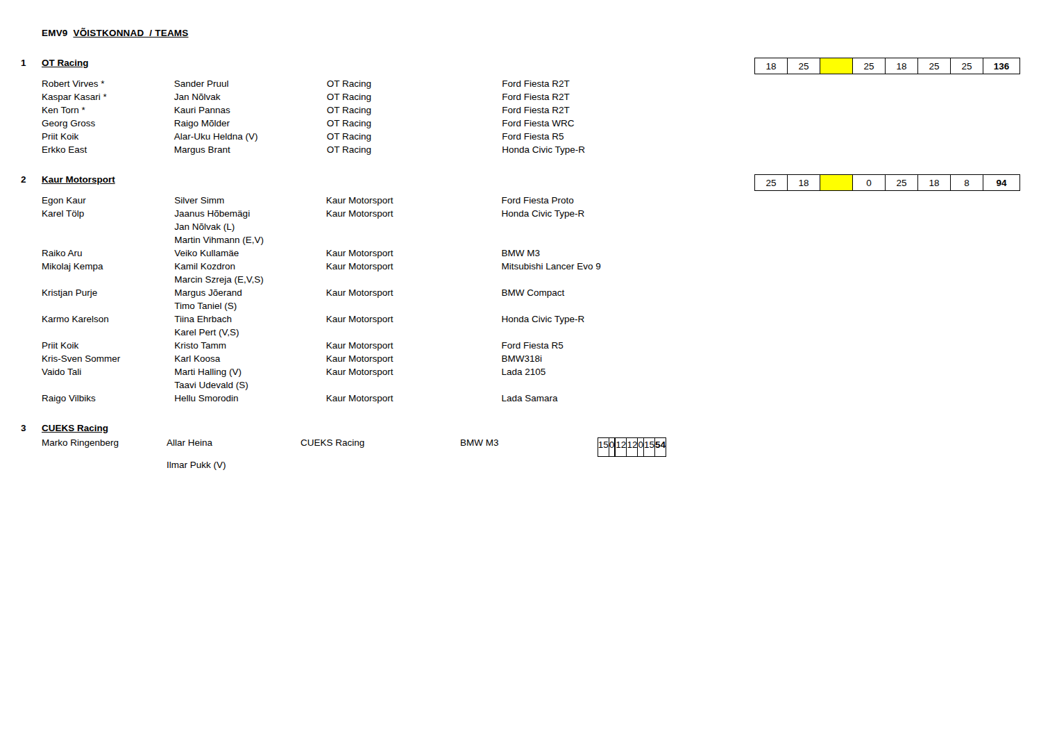EMV9 VÕISTKONNAD / TEAMS
1
OT Racing
| 18 | 25 | | 25 | 18 | 25 | 25 | 136 |
| Robert Virves * | Sander Pruul | OT Racing | Ford Fiesta R2T |
| Kaspar Kasari * | Jan Nõlvak | OT Racing | Ford Fiesta R2T |
| Ken Torn * | Kauri Pannas | OT Racing | Ford Fiesta R2T |
| Georg Gross | Raigo Mõlder | OT Racing | Ford Fiesta WRC |
| Priit Koik | Alar-Uku Heldna (V) | OT Racing | Ford Fiesta R5 |
| Erkko East | Margus Brant | OT Racing | Honda Civic Type-R |
2
Kaur Motorsport
| 25 | 18 | | 0 | 25 | 18 | 8 | 94 |
| Egon Kaur | Silver Simm | Kaur Motorsport | Ford Fiesta Proto |
| Karel Tölp | Jaanus Hõbemägi | Kaur Motorsport | Honda Civic Type-R |
| | Jan Nõlvak (L) | | |
| | Martin Vihmann (E,V) | | |
| Raiko Aru | Veiko Kullamäe | Kaur Motorsport | BMW M3 |
| Mikolaj Kempa | Kamil Kozdron | Kaur Motorsport | Mitsubishi Lancer Evo 9 |
| | Marcin Szreja (E,V,S) | | |
| Kristjan Purje | Margus Jõerand | Kaur Motorsport | BMW Compact |
| | Timo Taniel (S) | | |
| Karmo Karelson | Tiina Ehrbach | Kaur Motorsport | Honda Civic Type-R |
| | Karel Pert (V,S) | | |
| Priit Koik | Kristo Tamm | Kaur Motorsport | Ford Fiesta R5 |
| Kris-Sven Sommer | Karl Koosa | Kaur Motorsport | BMW318i |
| Vaido Tali | Marti Halling (V) | Kaur Motorsport | Lada 2105 |
| | Taavi Udevald (S) | | |
| Raigo Vilbiks | Hellu Smorodin | Kaur Motorsport | Lada Samara |
3
CUEKS Racing
| Marko Ringenberg | Allar Heina | CUEKS Racing | BMW M3 | / 15 / 0 / / 12 / 12 / 0 / 15 / 54 / |
| | Ilmar Pukk (V) | | | |